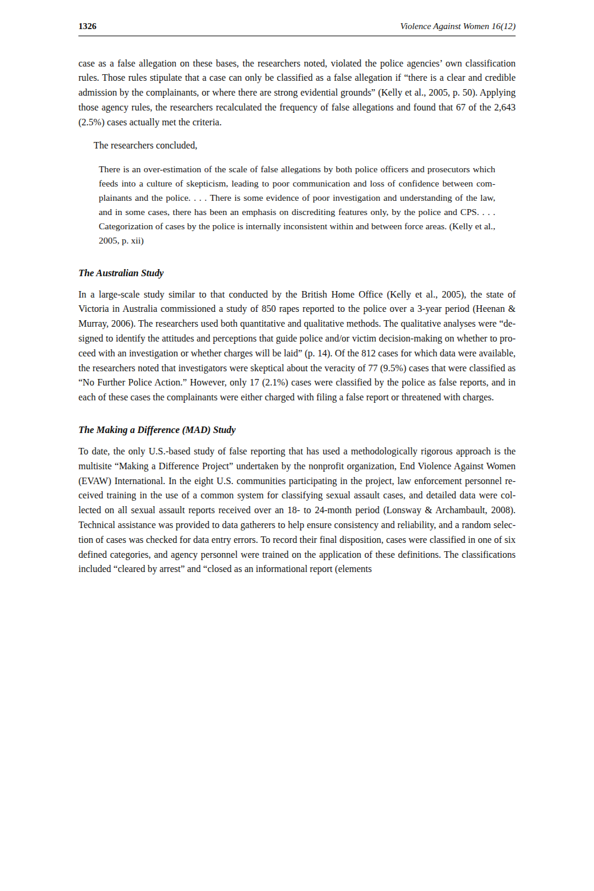1326 Violence Against Women 16(12)
case as a false allegation on these bases, the researchers noted, violated the police agencies’ own classification rules. Those rules stipulate that a case can only be classified as a false allegation if “there is a clear and credible admission by the complainants, or where there are strong evidential grounds” (Kelly et al., 2005, p. 50). Applying those agency rules, the researchers recalculated the frequency of false allegations and found that 67 of the 2,643 (2.5%) cases actually met the criteria.
The researchers concluded,
There is an over-estimation of the scale of false allegations by both police officers and prosecutors which feeds into a culture of skepticism, leading to poor communication and loss of confidence between complainants and the police. . . . There is some evidence of poor investigation and understanding of the law, and in some cases, there has been an emphasis on discrediting features only, by the police and CPS. . . . Categorization of cases by the police is internally inconsistent within and between force areas. (Kelly et al., 2005, p. xii)
The Australian Study
In a large-scale study similar to that conducted by the British Home Office (Kelly et al., 2005), the state of Victoria in Australia commissioned a study of 850 rapes reported to the police over a 3-year period (Heenan & Murray, 2006). The researchers used both quantitative and qualitative methods. The qualitative analyses were “designed to identify the attitudes and perceptions that guide police and/or victim decision-making on whether to proceed with an investigation or whether charges will be laid” (p. 14). Of the 812 cases for which data were available, the researchers noted that investigators were skeptical about the veracity of 77 (9.5%) cases that were classified as “No Further Police Action.” However, only 17 (2.1%) cases were classified by the police as false reports, and in each of these cases the complainants were either charged with filing a false report or threatened with charges.
The Making a Difference (MAD) Study
To date, the only U.S.-based study of false reporting that has used a methodologically rigorous approach is the multisite “Making a Difference Project” undertaken by the nonprofit organization, End Violence Against Women (EVAW) International. In the eight U.S. communities participating in the project, law enforcement personnel received training in the use of a common system for classifying sexual assault cases, and detailed data were collected on all sexual assault reports received over an 18- to 24-month period (Lonsway & Archambault, 2008). Technical assistance was provided to data gatherers to help ensure consistency and reliability, and a random selection of cases was checked for data entry errors. To record their final disposition, cases were classified in one of six defined categories, and agency personnel were trained on the application of these definitions. The classifications included “cleared by arrest” and “closed as an informational report (elements